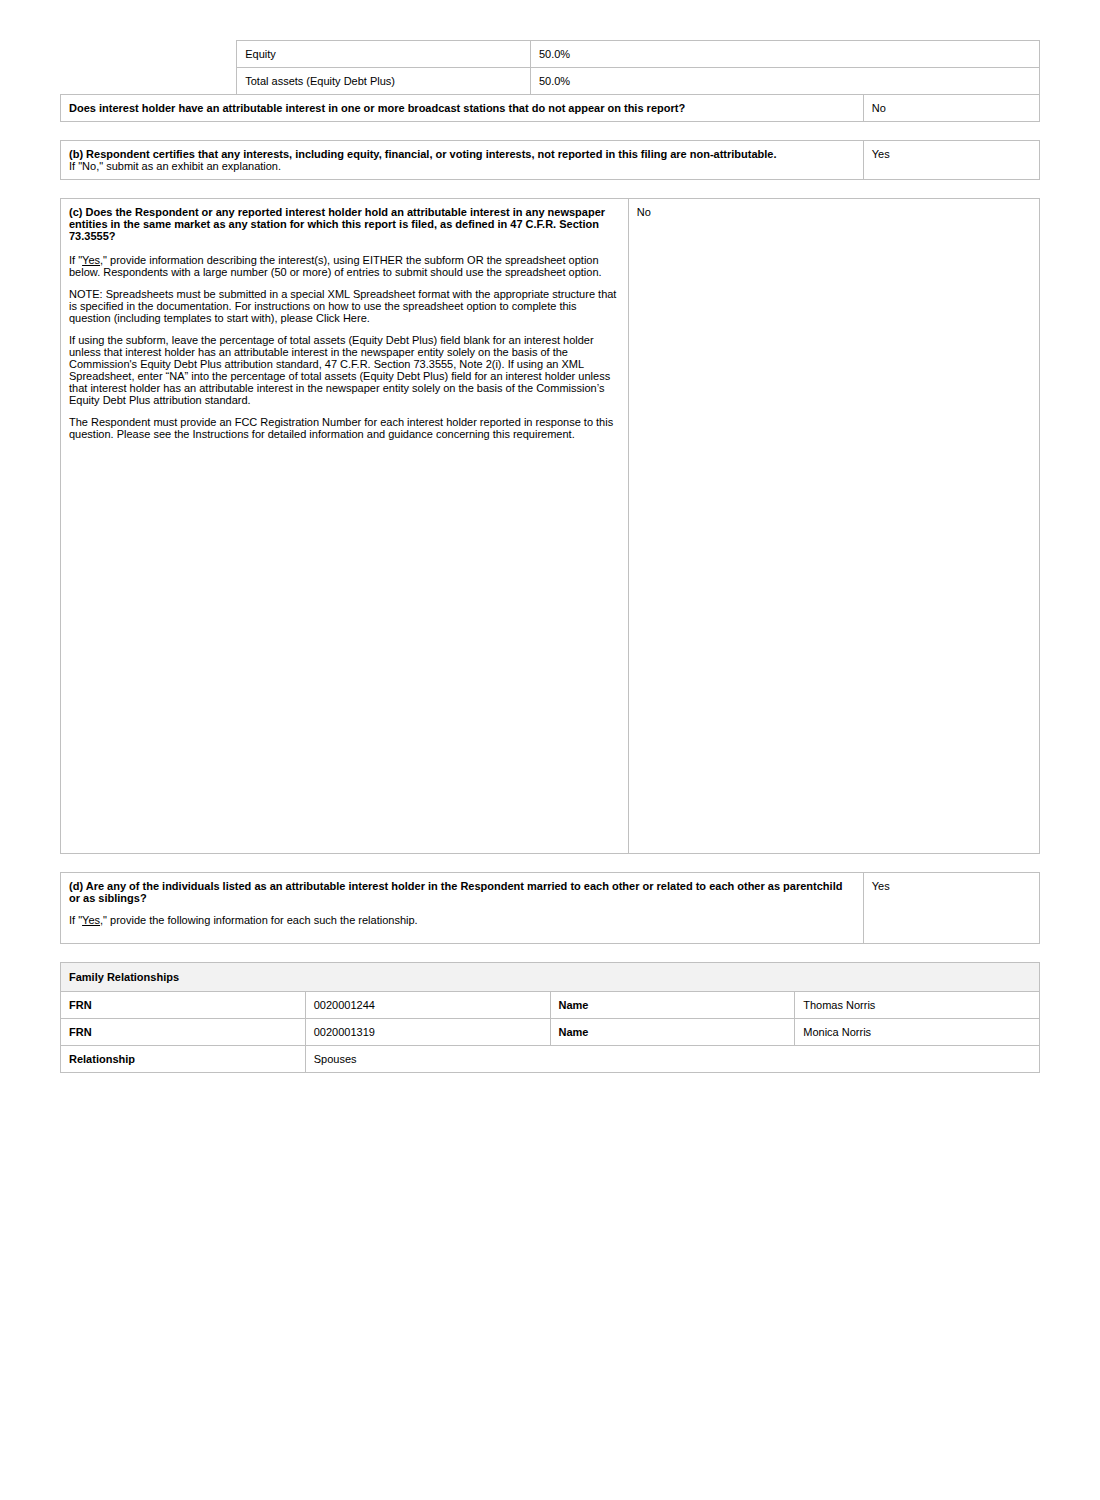| | Equity | 50.0% |
| | Total assets (Equity Debt Plus) | 50.0% |
| Does interest holder have an attributable interest in one or more broadcast stations that do not appear on this report? | No |
| (b) Respondent certifies that any interests, including equity, financial, or voting interests, not reported in this filing are non-attributable. If "No," submit as an exhibit an explanation. | Yes |
| (c) Does the Respondent or any reported interest holder hold an attributable interest in any newspaper entities in the same market as any station for which this report is filed, as defined in 47 C.F.R. Section 73.3555? If " Yes ," provide information describing the interest(s), using EITHER the subform OR the spreadsheet option below. Respondents with a large number (50 or more) of entries to submit should use the spreadsheet option. NOTE: Spreadsheets must be submitted in a special XML Spreadsheet format with the appropriate structure that is specified in the documentation. For instructions on how to use the spreadsheet option to complete this question (including templates to start with), please Click Here. If using the subform, leave the percentage of total assets (Equity Debt Plus) field blank for an interest holder unless that interest holder has an attributable interest in the newspaper entity solely on the basis of the Commission's Equity Debt Plus attribution standard, 47 C.F.R. Section 73.3555, Note 2(i). If using an XML Spreadsheet, enter “NA” into the percentage of total assets (Equity Debt Plus) field for an interest holder unless that interest holder has an attributable interest in the newspaper entity solely on the basis of the Commission’s Equity Debt Plus attribution standard. The Respondent must provide an FCC Registration Number for each interest holder reported in response to this question. Please see the Instructions for detailed information and guidance concerning this requirement. | No |
| (d) Are any of the individuals listed as an attributable interest holder in the Respondent married to each other or related to each other as parentchild or as siblings? If " Yes ," provide the following information for each such the relationship. | Yes |
Family Relationships
| FRN | 0020001244 | Name | Thomas Norris |
| FRN | 0020001319 | Name | Monica Norris |
| Relationship | Spouses |